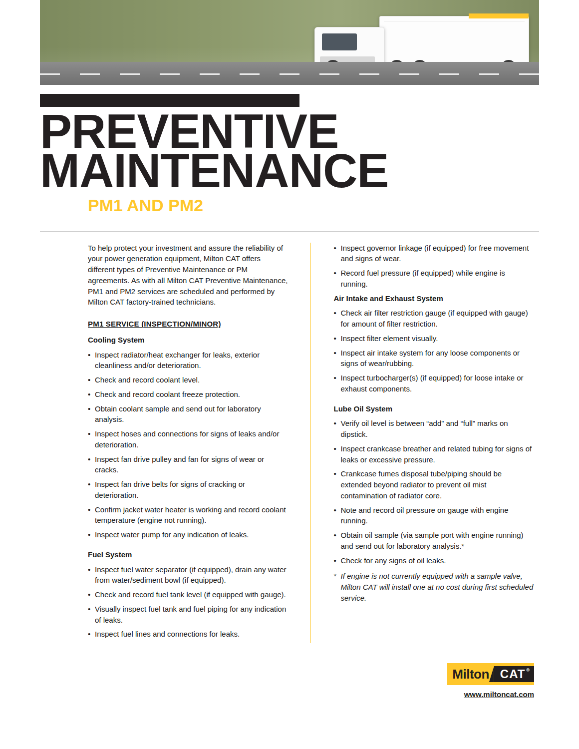Preventive Maintenance
PM1 and PM2
To help protect your investment and assure the reliability of your power generation equipment, Milton CAT offers different types of Preventive Maintenance or PM agreements. As with all Milton CAT Preventive Maintenance, PM1 and PM2 services are scheduled and performed by Milton CAT factory-trained technicians.
PM1 Service (Inspection/Minor)
Cooling System
Inspect radiator/heat exchanger for leaks, exterior cleanliness and/or deterioration.
Check and record coolant level.
Check and record coolant freeze protection.
Obtain coolant sample and send out for laboratory analysis.
Inspect hoses and connections for signs of leaks and/or deterioration.
Inspect fan drive pulley and fan for signs of wear or cracks.
Inspect fan drive belts for signs of cracking or deterioration.
Confirm jacket water heater is working and record coolant temperature (engine not running).
Inspect water pump for any indication of leaks.
Fuel System
Inspect fuel water separator (if equipped), drain any water from water/sediment bowl (if equipped).
Check and record fuel tank level (if equipped with gauge).
Visually inspect fuel tank and fuel piping for any indication of leaks.
Inspect fuel lines and connections for leaks.
Inspect governor linkage (if equipped) for free movement and signs of wear.
Record fuel pressure (if equipped) while engine is running.
Air Intake and Exhaust System
Check air filter restriction gauge (if equipped with gauge) for amount of filter restriction.
Inspect filter element visually.
Inspect air intake system for any loose components or signs of wear/rubbing.
Inspect turbocharger(s) (if equipped) for loose intake or exhaust components.
Lube Oil System
Verify oil level is between “add” and “full” marks on dipstick.
Inspect crankcase breather and related tubing for signs of leaks or excessive pressure.
Crankcase fumes disposal tube/piping should be extended beyond radiator to prevent oil mist contamination of radiator core.
Note and record oil pressure on gauge with engine running.
Obtain oil sample (via sample port with engine running) and send out for laboratory analysis.*
Check for any signs of oil leaks.
* If engine is not currently equipped with a sample valve, Milton CAT will install one at no cost during first scheduled service.
Milton CAT
www.miltoncat.com